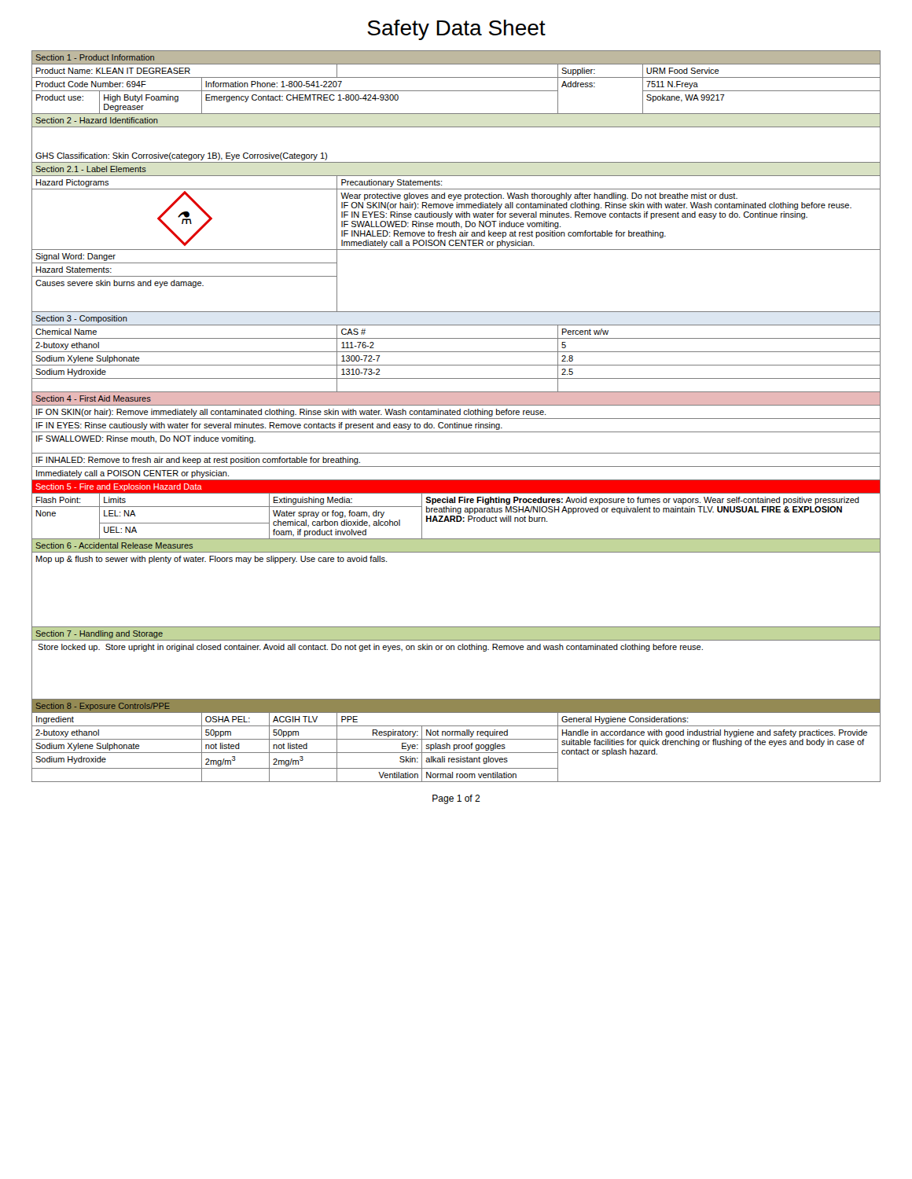Safety Data Sheet
| Section 1 - Product Information |
| Product Name: KLEAN IT DEGREASER | | Supplier: | URM Food Service |
| Product Code Number: 694F | Information Phone: 1-800-541-2207 | Address: | 7511 N.Freya |
| Product use: | High Butyl Foaming Degreaser | Emergency Contact: CHEMTREC 1-800-424-9300 | Spokane, WA 99217 |
| Section 2 - Hazard Identification |
| GHS Classification: Skin Corrosive(category 1B), Eye Corrosive(Category 1) |
| Section 2.1 - Label Elements |
| Hazard Pictograms | Precautionary Statements: |
| ⚗ | Wear protective gloves and eye protection. Wash thoroughly after handling. Do not breathe mist or dust. IF ON SKIN(or hair): Remove immediately all contaminated clothing. Rinse skin with water. Wash contaminated clothing before reuse. IF IN EYES: Rinse cautiously with water for several minutes. Remove contacts if present and easy to do. Continue rinsing. IF SWALLOWED: Rinse mouth, Do NOT induce vomiting. IF INHALED: Remove to fresh air and keep at rest position comfortable for breathing. Immediately call a POISON CENTER or physician. |
| Signal Word: Danger | |
| Hazard Statements: |
| Causes severe skin burns and eye damage. |
| Section 3 - Composition |
| Chemical Name | CAS # | Percent w/w |
| 2-butoxy ethanol | 111-76-2 | 5 |
| Sodium Xylene Sulphonate | 1300-72-7 | 2.8 |
| Sodium Hydroxide | 1310-73-2 | 2.5 |
| Section 4 - First Aid Measures |
| IF ON SKIN(or hair): Remove immediately all contaminated clothing. Rinse skin with water. Wash contaminated clothing before reuse. |
| IF IN EYES: Rinse cautiously with water for several minutes. Remove contacts if present and easy to do. Continue rinsing. |
| IF SWALLOWED: Rinse mouth, Do NOT induce vomiting. |
| IF INHALED: Remove to fresh air and keep at rest position comfortable for breathing. |
| Immediately call a POISON CENTER or physician. |
| Section 5 - Fire and Explosion Hazard Data |
| Flash Point: | Limits | Extinguishing Media: | Special Fire Fighting Procedures: Avoid exposure to fumes or vapors. Wear self-contained positive pressurized breathing apparatus MSHA/NIOSH Approved or equivalent to maintain TLV. UNUSUAL FIRE & EXPLOSION HAZARD: Product will not burn. |
| None | LEL: NA | Water spray or fog, foam, dry chemical, carbon dioxide, alcohol foam, if product involved |
| UEL: NA |
| Section 6 - Accidental Release Measures |
| Mop up & flush to sewer with plenty of water. Floors may be slippery. Use care to avoid falls. |
| Section 7 - Handling and Storage |
| Store locked up. Store upright in original closed container. Avoid all contact. Do not get in eyes, on skin or on clothing. Remove and wash contaminated clothing before reuse. |
| Section 8 - Exposure Controls/PPE |
| Ingredient | OSHA PEL: | ACGIH TLV | PPE | General Hygiene Considerations: |
| 2-butoxy ethanol | 50ppm | 50ppm | Respiratory: | Not normally required | Handle in accordance with good industrial hygiene and safety practices. Provide suitable facilities for quick drenching or flushing of the eyes and body in case of contact or splash hazard. |
| Sodium Xylene Sulphonate | not listed | not listed | Eye: | splash proof goggles |
| Sodium Hydroxide | 2mg/m 3 | 2mg/m 3 | Skin: | alkali resistant gloves |
| | | | Ventilation | Normal room ventilation |
Page 1 of 2